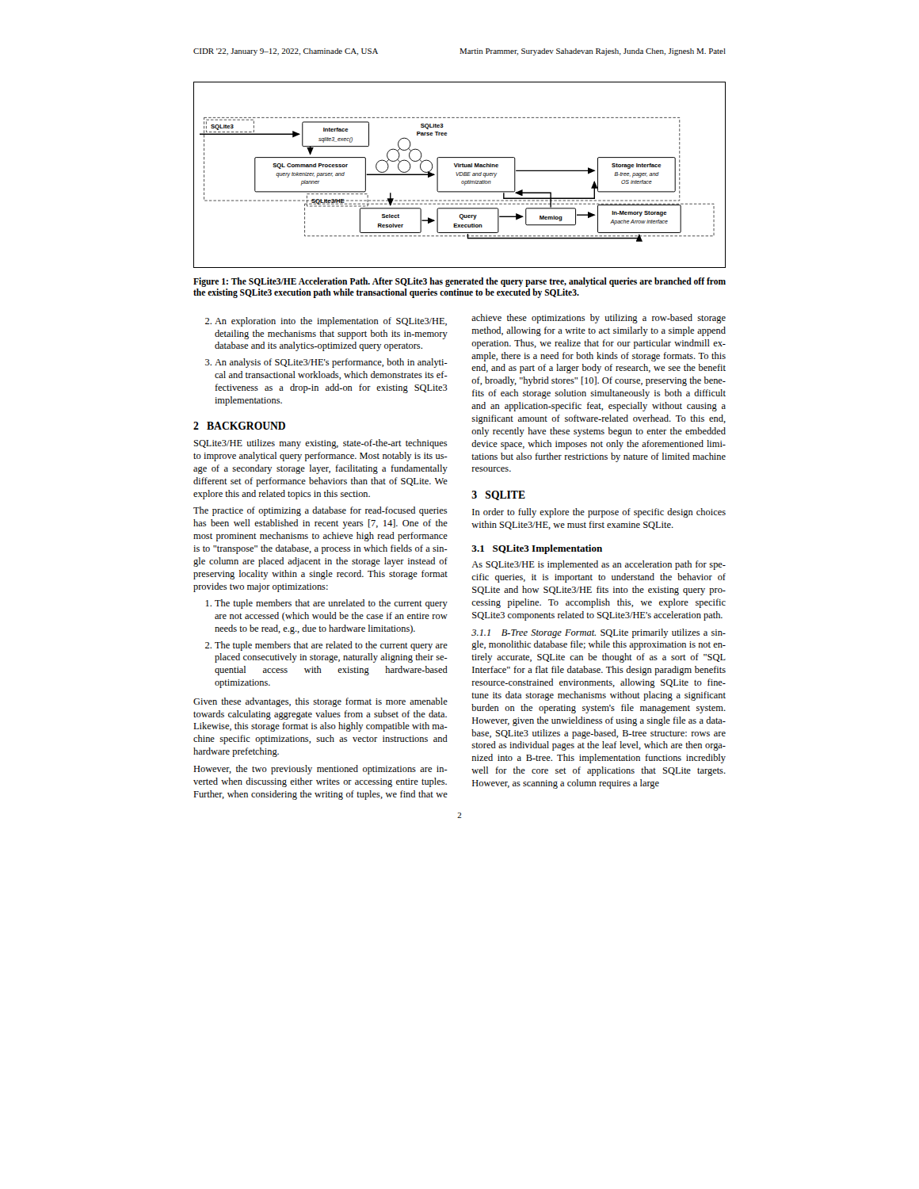CIDR '22, January 9–12, 2022, Chaminade CA, USA Martin Prammer, Suryadev Sahadevan Rajesh, Junda Chen, Jignesh M. Patel
SQLite3 SQLite3/HE Interface sqlite3_exec() SQL Command Processor query tokenizer, parser, and planner SQLite3 Parse Tree Virtual Machine VDBE and query optimization Storage Interface B-tree, pager, and OS interface Select Resolver Query Execution Memlog In-Memory Storage Apache Arrow interface
Figure 1: The SQLite3/HE Acceleration Path. After SQLite3 has generated the query parse tree, analytical queries are branched off from the existing SQLite3 execution path while transactional queries continue to be executed by SQLite3.
An exploration into the implementation of SQLite3/HE, detailing the mechanisms that support both its in-memory database and its analytics-optimized query operators.
An analysis of SQLite3/HE's performance, both in analytical and transactional workloads, which demonstrates its effectiveness as a drop-in add-on for existing SQLite3 implementations.
2 BACKGROUND
SQLite3/HE utilizes many existing, state-of-the-art techniques to improve analytical query performance. Most notably is its usage of a secondary storage layer, facilitating a fundamentally different set of performance behaviors than that of SQLite. We explore this and related topics in this section.
The practice of optimizing a database for read-focused queries has been well established in recent years [7, 14]. One of the most prominent mechanisms to achieve high read performance is to "transpose" the database, a process in which fields of a single column are placed adjacent in the storage layer instead of preserving locality within a single record. This storage format provides two major optimizations:
The tuple members that are unrelated to the current query are not accessed (which would be the case if an entire row needs to be read, e.g., due to hardware limitations).
The tuple members that are related to the current query are placed consecutively in storage, naturally aligning their sequential access with existing hardware-based optimizations.
Given these advantages, this storage format is more amenable towards calculating aggregate values from a subset of the data. Likewise, this storage format is also highly compatible with machine specific optimizations, such as vector instructions and hardware prefetching.
However, the two previously mentioned optimizations are inverted when discussing either writes or accessing entire tuples. Further, when considering the writing of tuples, we find that we achieve these optimizations by utilizing a row-based storage method, allowing for a write to act similarly to a simple append operation. Thus, we realize that for our particular windmill example, there is a need for both kinds of storage formats. To this end, and as part of a larger body of research, we see the benefit of, broadly, "hybrid stores" [10]. Of course, preserving the benefits of each storage solution simultaneously is both a difficult and an application-specific feat, especially without causing a significant amount of software-related overhead. To this end, only recently have these systems begun to enter the embedded device space, which imposes not only the aforementioned limitations but also further restrictions by nature of limited machine resources.
3 SQLITE
In order to fully explore the purpose of specific design choices within SQLite3/HE, we must first examine SQLite.
3.1 SQLite3 Implementation
As SQLite3/HE is implemented as an acceleration path for specific queries, it is important to understand the behavior of SQLite and how SQLite3/HE fits into the existing query processing pipeline. To accomplish this, we explore specific SQLite3 components related to SQLite3/HE's acceleration path.
3.1.1 B-Tree Storage Format. SQLite primarily utilizes a single, monolithic database file; while this approximation is not entirely accurate, SQLite can be thought of as a sort of "SQL Interface" for a flat file database. This design paradigm benefits resource-constrained environments, allowing SQLite to fine-tune its data storage mechanisms without placing a significant burden on the operating system's file management system. However, given the unwieldiness of using a single file as a database, SQLite3 utilizes a page-based, B-tree structure: rows are stored as individual pages at the leaf level, which are then organized into a B-tree. This implementation functions incredibly well for the core set of applications that SQLite targets. However, as scanning a column requires a large
2